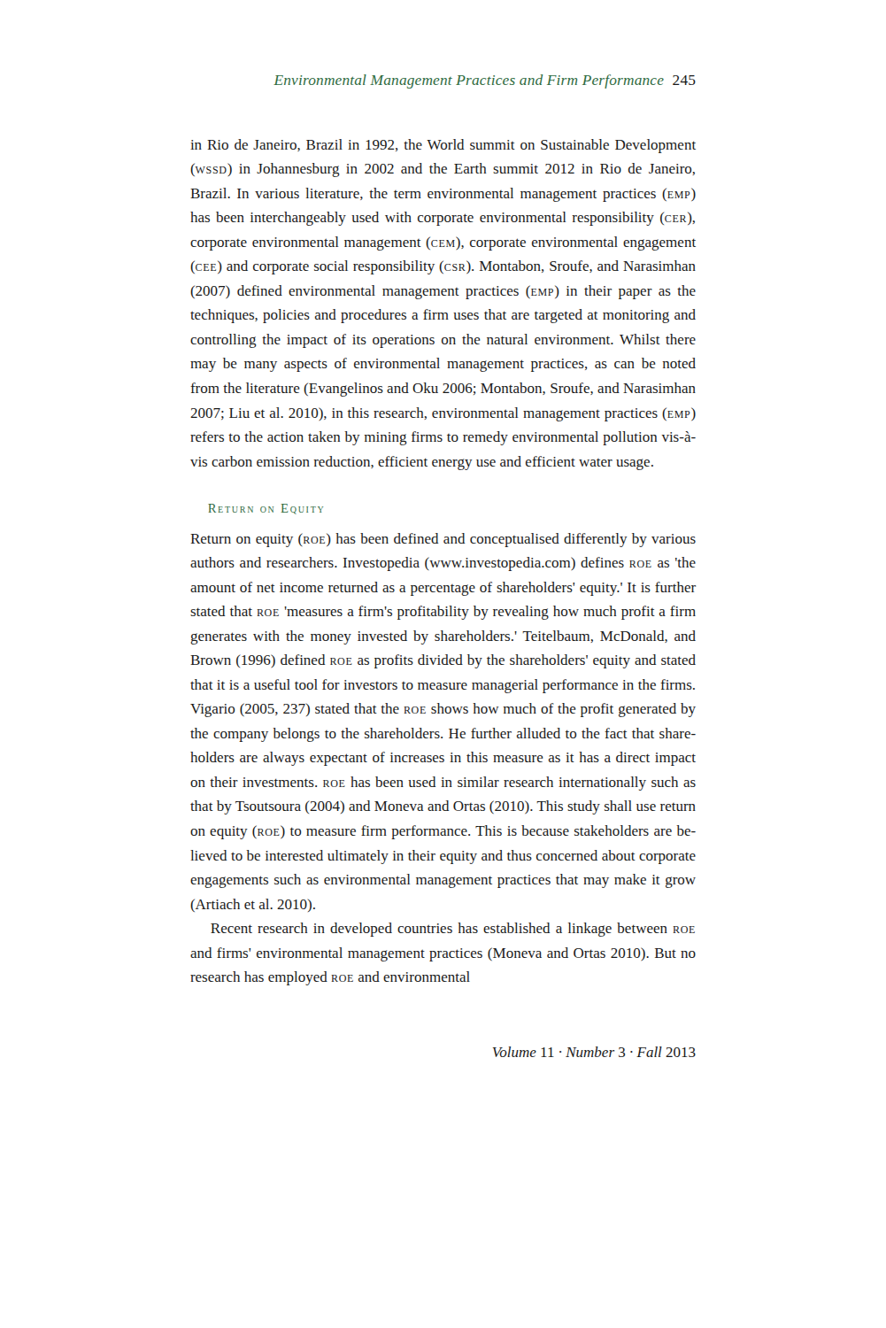Environmental Management Practices and Firm Performance245
in Rio de Janeiro, Brazil in 1992, the World summit on Sustainable Development (wssd) in Johannesburg in 2002 and the Earth summit 2012 in Rio de Janeiro, Brazil. In various literature, the term environmental management practices (emp) has been interchangeably used with corporate environmental responsibility (cer), corporate environmental management (cem), corporate environmental engagement (cee) and corporate social responsibility (csr). Montabon, Sroufe, and Narasimhan (2007) defined environmental management practices (emp) in their paper as the techniques, policies and procedures a firm uses that are targeted at monitoring and controlling the impact of its operations on the natural environment. Whilst there may be many aspects of environmental management practices, as can be noted from the literature (Evangelinos and Oku 2006; Montabon, Sroufe, and Narasimhan 2007; Liu et al. 2010), in this research, environmental management practices (emp) refers to the action taken by mining firms to remedy environmental pollution vis-à-vis carbon emission reduction, efficient energy use and efficient water usage.
Return on Equity
Return on equity (roe) has been defined and conceptualised differently by various authors and researchers. Investopedia (www.investopedia.com) defines roe as 'the amount of net income returned as a percentage of shareholders' equity.' It is further stated that roe 'measures a firm's profitability by revealing how much profit a firm generates with the money invested by shareholders.' Teitelbaum, McDonald, and Brown (1996) defined roe as profits divided by the shareholders' equity and stated that it is a useful tool for investors to measure managerial performance in the firms. Vigario (2005, 237) stated that the roe shows how much of the profit generated by the company belongs to the shareholders. He further alluded to the fact that shareholders are always expectant of increases in this measure as it has a direct impact on their investments. roe has been used in similar research internationally such as that by Tsoutsoura (2004) and Moneva and Ortas (2010). This study shall use return on equity (roe) to measure firm performance. This is because stakeholders are believed to be interested ultimately in their equity and thus concerned about corporate engagements such as environmental management practices that may make it grow (Artiach et al. 2010).
Recent research in developed countries has established a linkage between roe and firms' environmental management practices (Moneva and Ortas 2010). But no research has employed roe and environmental
Volume 11 · Number 3 · Fall 2013